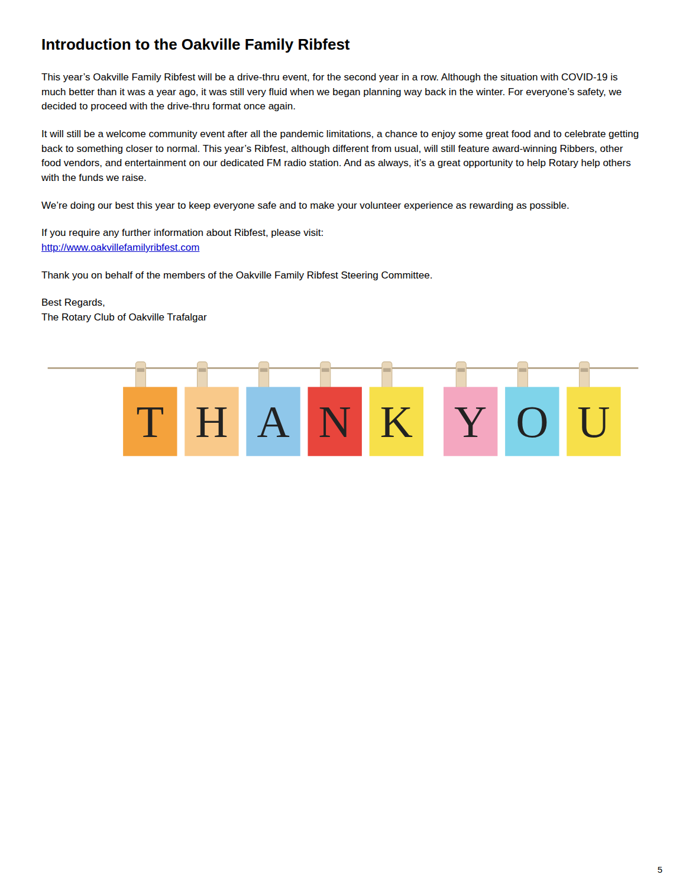Introduction to the Oakville Family Ribfest
This year’s Oakville Family Ribfest will be a drive-thru event, for the second year in a row. Although the situation with COVID-19 is much better than it was a year ago, it was still very fluid when we began planning way back in the winter. For everyone’s safety, we decided to proceed with the drive-thru format once again.
It will still be a welcome community event after all the pandemic limitations, a chance to enjoy some great food and to celebrate getting back to something closer to normal. This year’s Ribfest, although different from usual, will still feature award-winning Ribbers, other food vendors, and entertainment on our dedicated FM radio station. And as always, it’s a great opportunity to help Rotary help others with the funds we raise.
We’re doing our best this year to keep everyone safe and to make your volunteer experience as rewarding as possible.
If you require any further information about Ribfest, please visit:
http://www.oakvillefamilyribfest.com
Thank you on behalf of the members of the Oakville Family Ribfest Steering Committee.
Best Regards,
The Rotary Club of Oakville Trafalgar
T H A N K Y O U
5